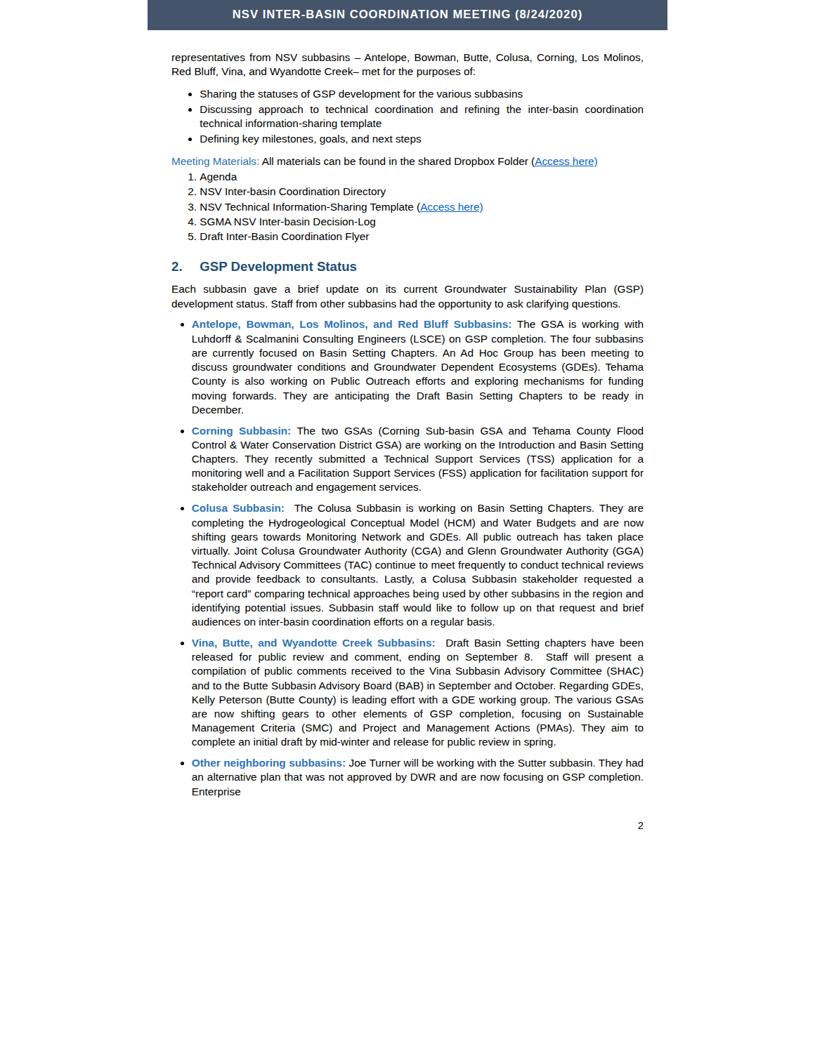NSV Inter-Basin Coordination Meeting (8/24/2020)
representatives from NSV subbasins – Antelope, Bowman, Butte, Colusa, Corning, Los Molinos, Red Bluff, Vina, and Wyandotte Creek– met for the purposes of:
Sharing the statuses of GSP development for the various subbasins
Discussing approach to technical coordination and refining the inter-basin coordination technical information-sharing template
Defining key milestones, goals, and next steps
Meeting Materials: All materials can be found in the shared Dropbox Folder (Access here)
Agenda
NSV Inter-basin Coordination Directory
NSV Technical Information-Sharing Template (Access here)
SGMA NSV Inter-basin Decision-Log
Draft Inter-Basin Coordination Flyer
2. GSP Development Status
Each subbasin gave a brief update on its current Groundwater Sustainability Plan (GSP) development status. Staff from other subbasins had the opportunity to ask clarifying questions.
Antelope, Bowman, Los Molinos, and Red Bluff Subbasins: The GSA is working with Luhdorff & Scalmanini Consulting Engineers (LSCE) on GSP completion. The four subbasins are currently focused on Basin Setting Chapters. An Ad Hoc Group has been meeting to discuss groundwater conditions and Groundwater Dependent Ecosystems (GDEs). Tehama County is also working on Public Outreach efforts and exploring mechanisms for funding moving forwards. They are anticipating the Draft Basin Setting Chapters to be ready in December.
Corning Subbasin: The two GSAs (Corning Sub-basin GSA and Tehama County Flood Control & Water Conservation District GSA) are working on the Introduction and Basin Setting Chapters. They recently submitted a Technical Support Services (TSS) application for a monitoring well and a Facilitation Support Services (FSS) application for facilitation support for stakeholder outreach and engagement services.
Colusa Subbasin: The Colusa Subbasin is working on Basin Setting Chapters. They are completing the Hydrogeological Conceptual Model (HCM) and Water Budgets and are now shifting gears towards Monitoring Network and GDEs. All public outreach has taken place virtually. Joint Colusa Groundwater Authority (CGA) and Glenn Groundwater Authority (GGA) Technical Advisory Committees (TAC) continue to meet frequently to conduct technical reviews and provide feedback to consultants. Lastly, a Colusa Subbasin stakeholder requested a “report card” comparing technical approaches being used by other subbasins in the region and identifying potential issues. Subbasin staff would like to follow up on that request and brief audiences on inter-basin coordination efforts on a regular basis.
Vina, Butte, and Wyandotte Creek Subbasins: Draft Basin Setting chapters have been released for public review and comment, ending on September 8. Staff will present a compilation of public comments received to the Vina Subbasin Advisory Committee (SHAC) and to the Butte Subbasin Advisory Board (BAB) in September and October. Regarding GDEs, Kelly Peterson (Butte County) is leading effort with a GDE working group. The various GSAs are now shifting gears to other elements of GSP completion, focusing on Sustainable Management Criteria (SMC) and Project and Management Actions (PMAs). They aim to complete an initial draft by mid-winter and release for public review in spring.
Other neighboring subbasins: Joe Turner will be working with the Sutter subbasin. They had an alternative plan that was not approved by DWR and are now focusing on GSP completion. Enterprise
2